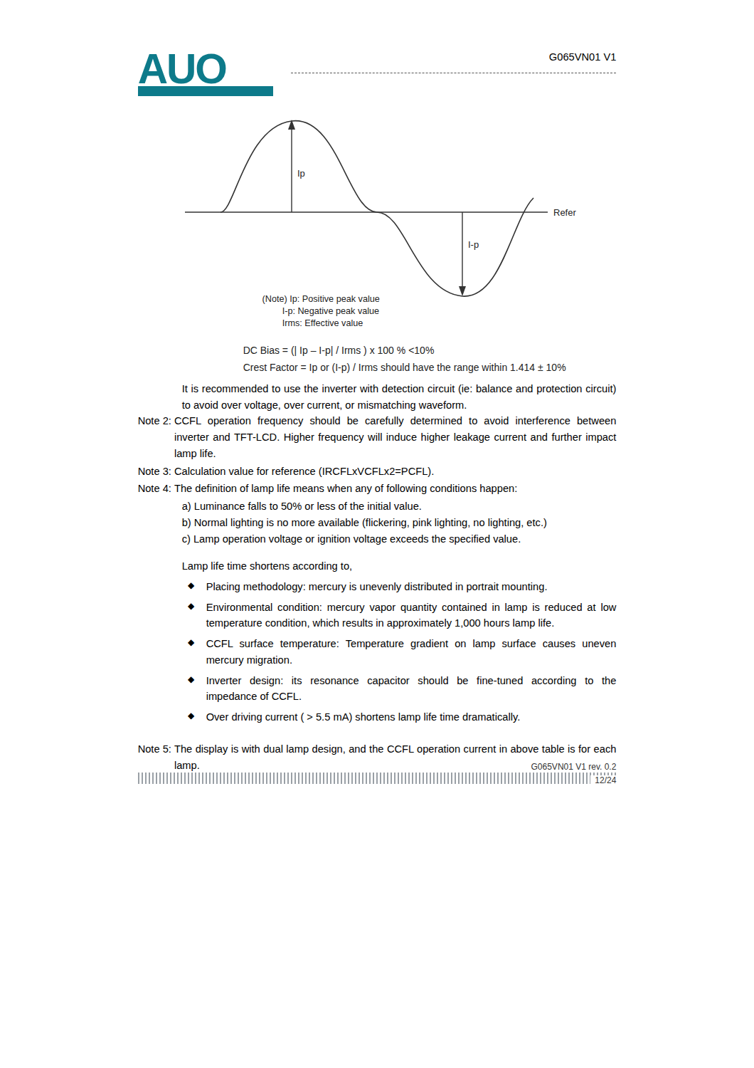AUO
G065VN01 V1
Reference Ip I-p
(Note) Ip: Positive peak value
I-p: Negative peak value
Irms: Effective value
DC Bias = (| Ip – I-p| / Irms ) x 100 % <10%
Crest Factor = Ip or (I-p) / Irms should have the range within 1.414 ± 10%
It is recommended to use the inverter with detection circuit (ie: balance and protection circuit) to avoid over voltage, over current, or mismatching waveform.
Note 2:
CCFL operation frequency should be carefully determined to avoid interference between inverter and TFT-LCD. Higher frequency will induce higher leakage current and further impact lamp life.
Note 3:
Calculation value for reference (IRCFLxVCFLx2=PCFL).
Note 4:
The definition of lamp life means when any of following conditions happen:
a) Luminance falls to 50% or less of the initial value.
b) Normal lighting is no more available (flickering, pink lighting, no lighting, etc.)
c) Lamp operation voltage or ignition voltage exceeds the specified value.
Lamp life time shortens according to,
Placing methodology: mercury is unevenly distributed in portrait mounting.
Environmental condition: mercury vapor quantity contained in lamp is reduced at low temperature condition, which results in approximately 1,000 hours lamp life.
CCFL surface temperature: Temperature gradient on lamp surface causes uneven mercury migration.
Inverter design: its resonance capacitor should be fine-tuned according to the impedance of CCFL.
Over driving current ( > 5.5 mA) shortens lamp life time dramatically.
Note 5:
The display is with dual lamp design, and the CCFL operation current in above table is for each lamp.
G065VN01 V1 rev. 0.2
12/24